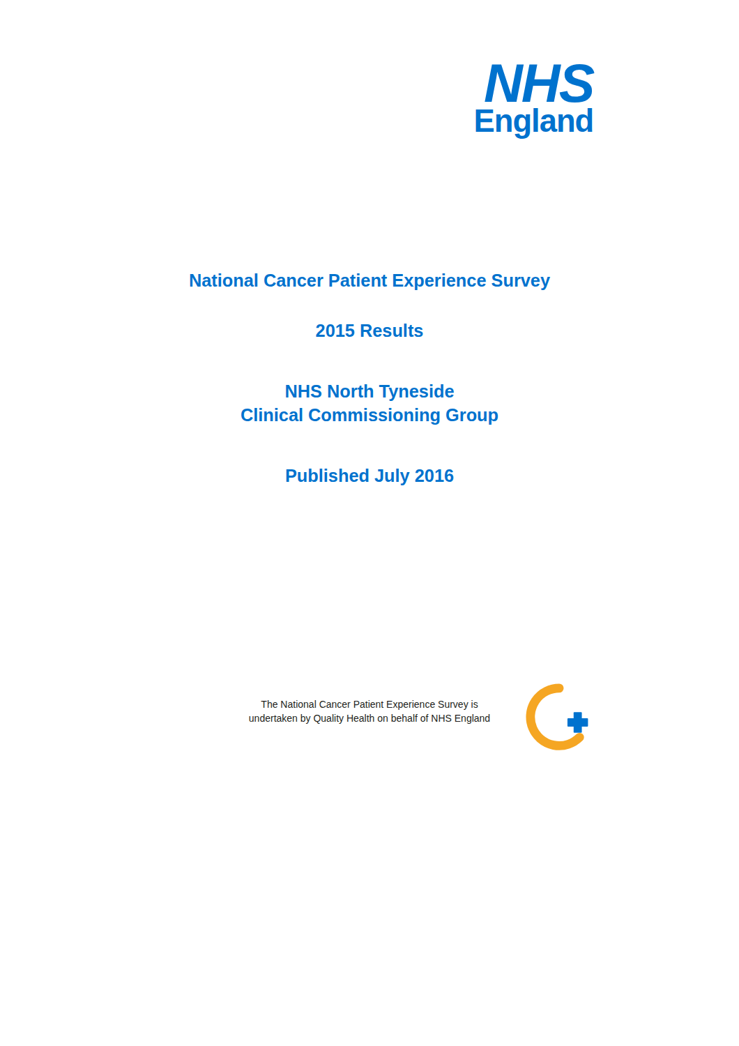NHS England
National Cancer Patient Experience Survey
2015 Results
NHS North Tyneside
Clinical Commissioning Group
Published July 2016
The National Cancer Patient Experience Survey is
undertaken by Quality Health on behalf of NHS England
Quality Health